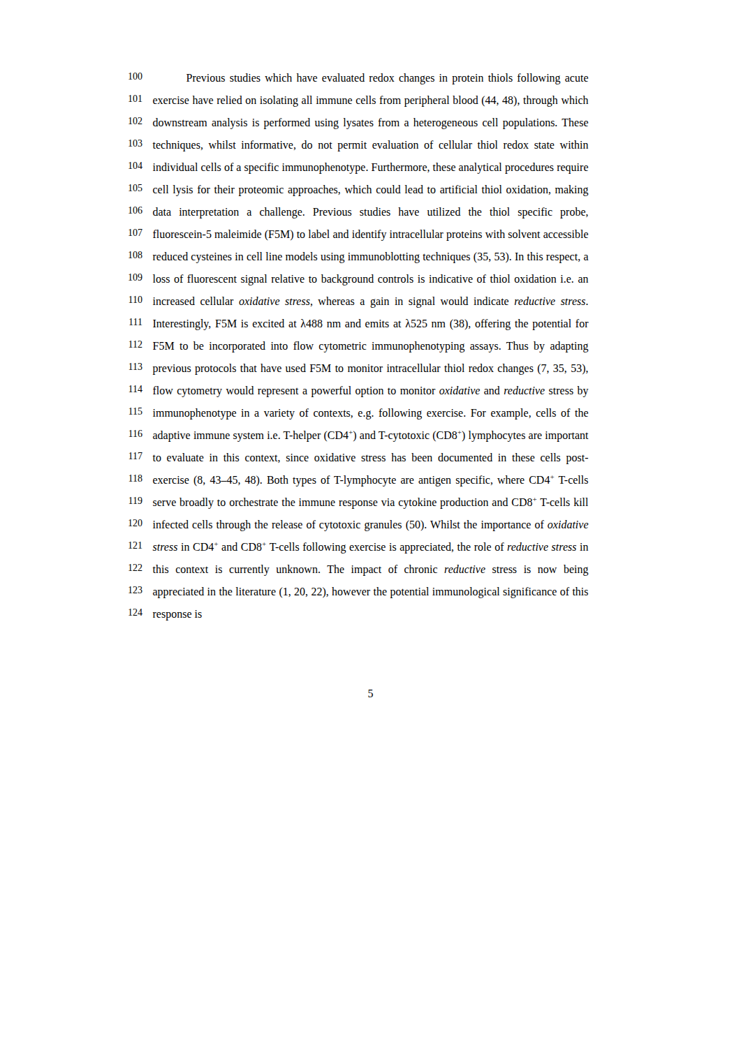100 101 102 103 104 105 106 107 108 109 110 111 112 113 114 115 116 117 118 119 120 121 122 123 124
Previous studies which have evaluated redox changes in protein thiols following acute exercise have relied on isolating all immune cells from peripheral blood (44, 48), through which downstream analysis is performed using lysates from a heterogeneous cell populations. These techniques, whilst informative, do not permit evaluation of cellular thiol redox state within individual cells of a specific immunophenotype. Furthermore, these analytical procedures require cell lysis for their proteomic approaches, which could lead to artificial thiol oxidation, making data interpretation a challenge. Previous studies have utilized the thiol specific probe, fluorescein-5 maleimide (F5M) to label and identify intracellular proteins with solvent accessible reduced cysteines in cell line models using immunoblotting techniques (35, 53). In this respect, a loss of fluorescent signal relative to background controls is indicative of thiol oxidation i.e. an increased cellular oxidative stress, whereas a gain in signal would indicate reductive stress. Interestingly, F5M is excited at λ488 nm and emits at λ525 nm (38), offering the potential for F5M to be incorporated into flow cytometric immunophenotyping assays. Thus by adapting previous protocols that have used F5M to monitor intracellular thiol redox changes (7, 35, 53), flow cytometry would represent a powerful option to monitor oxidative and reductive stress by immunophenotype in a variety of contexts, e.g. following exercise. For example, cells of the adaptive immune system i.e. T-helper (CD4+) and T-cytotoxic (CD8+) lymphocytes are important to evaluate in this context, since oxidative stress has been documented in these cells post-exercise (8, 43–45, 48). Both types of T-lymphocyte are antigen specific, where CD4+ T-cells serve broadly to orchestrate the immune response via cytokine production and CD8+ T-cells kill infected cells through the release of cytotoxic granules (50). Whilst the importance of oxidative stress in CD4+ and CD8+ T-cells following exercise is appreciated, the role of reductive stress in this context is currently unknown. The impact of chronic reductive stress is now being appreciated in the literature (1, 20, 22), however the potential immunological significance of this response is
5